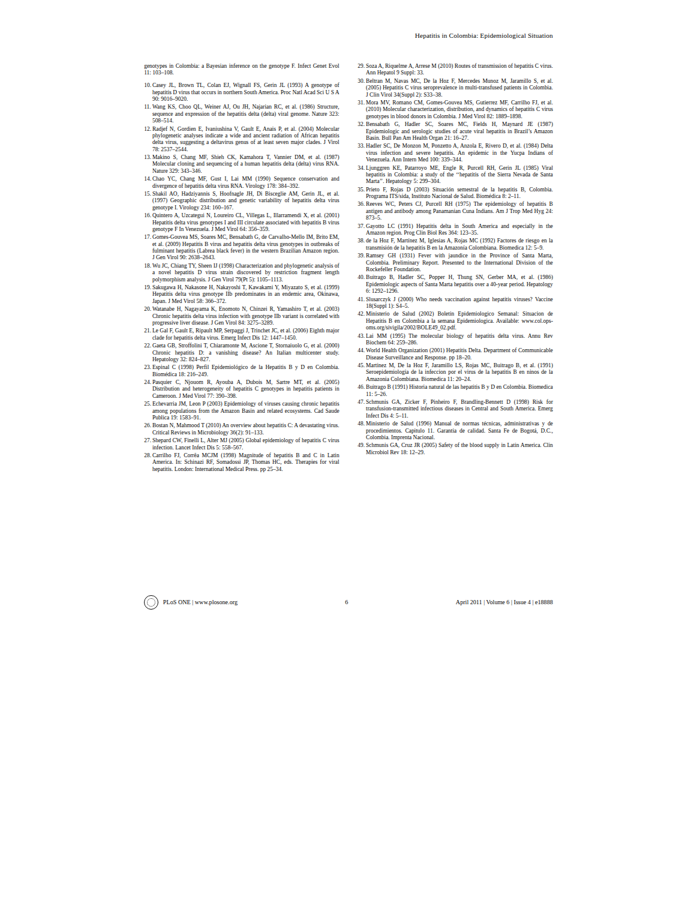Hepatitis in Colombia: Epidemiological Situation
genotypes in Colombia: a Bayesian inference on the genotype F. Infect Genet Evol 11: 103–108.
10. Casey JL, Brown TL, Colan EJ, Wignall FS, Gerin JL (1993) A genotype of hepatitis D virus that occurs in northern South America. Proc Natl Acad Sci U S A 90: 9016–9020.
11. Wang KS, Choo QL, Weiner AJ, Ou JH, Najarian RC, et al. (1986) Structure, sequence and expression of the hepatitis delta (delta) viral genome. Nature 323: 508–514.
12. Radjef N, Gordien E, Ivaniushina V, Gault E, Anais P, et al. (2004) Molecular phylogenetic analyses indicate a wide and ancient radiation of African hepatitis delta virus, suggesting a deltavirus genus of at least seven major clades. J Virol 78: 2537–2544.
13. Makino S, Chang MF, Shieh CK, Kamahora T, Vannier DM, et al. (1987) Molecular cloning and sequencing of a human hepatitis delta (delta) virus RNA. Nature 329: 343–346.
14. Chao YC, Chang MF, Gust I, Lai MM (1990) Sequence conservation and divergence of hepatitis delta virus RNA. Virology 178: 384–392.
15. Shakil AO, Hadziyannis S, Hoofnagle JH, Di Bisceglie AM, Gerin JL, et al. (1997) Geographic distribution and genetic variability of hepatitis delta virus genotype I. Virology 234: 160–167.
16. Quintero A, Uzcategui N, Loureiro CL, Villegas L, Illarramendi X, et al. (2001) Hepatitis delta virus genotypes I and III circulate associated with hepatitis B virus genotype F In Venezuela. J Med Virol 64: 356–359.
17. Gomes-Gouvea MS, Soares MC, Bensabath G, de Carvalho-Mello IM, Brito EM, et al. (2009) Hepatitis B virus and hepatitis delta virus genotypes in outbreaks of fulminant hepatitis (Labrea black fever) in the western Brazilian Amazon region. J Gen Virol 90: 2638–2643.
18. Wu JC, Chiang TY, Sheen IJ (1998) Characterization and phylogenetic analysis of a novel hepatitis D virus strain discovered by restriction fragment length polymorphism analysis. J Gen Virol 79(Pt 5): 1105–1113.
19. Sakugawa H, Nakasone H, Nakayoshi T, Kawakami Y, Miyazato S, et al. (1999) Hepatitis delta virus genotype IIb predominates in an endemic area, Okinawa, Japan. J Med Virol 58: 366–372.
20. Watanabe H, Nagayama K, Enomoto N, Chinzei R, Yamashiro T, et al. (2003) Chronic hepatitis delta virus infection with genotype IIb variant is correlated with progressive liver disease. J Gen Virol 84: 3275–3289.
21. Le Gal F, Gault E, Ripault MP, Serpaggi J, Trinchet JC, et al. (2006) Eighth major clade for hepatitis delta virus. Emerg Infect Dis 12: 1447–1450.
22. Gaeta GB, Stroffolini T, Chiaramonte M, Ascione T, Stornaiuolo G, et al. (2000) Chronic hepatitis D: a vanishing disease? An Italian multicenter study. Hepatology 32: 824–827.
23. Espinal C (1998) Perfil Epidemiológico de la Hepatitis B y D en Colombia. Biomédica 18: 216–249.
24. Pasquier C, Njouom R, Ayouba A, Dubois M, Sartre MT, et al. (2005) Distribution and heterogeneity of hepatitis C genotypes in hepatitis patients in Cameroon. J Med Virol 77: 390–398.
25. Echevarria JM, Leon P (2003) Epidemiology of viruses causing chronic hepatitis among populations from the Amazon Basin and related ecosystems. Cad Saude Publica 19: 1583–91.
26. Bostan N, Mahmood T (2010) An overview about hepatitis C: A devastating virus. Critical Reviews in Microbiology 36(2): 91–133.
27. Shepard CW, Finelli L, Alter MJ (2005) Global epidemiology of hepatitis C virus infection. Lancet Infect Dis 5: 558–567.
28. Carrilho FJ, Corrêa MCJM (1998) Magnitude of hepatitis B and C in Latin America. In: Schinazi RF, Somadossi JP, Thomas HC, eds. Therapies for viral hepatitis. London: International Medical Press. pp 25–34.
29. Soza A, Riquelme A, Arrese M (2010) Routes of transmission of hepatitis C virus. Ann Hepatol 9 Suppl: 33.
30. Beltran M, Navas MC, De la Hoz F, Mercedes Munoz M, Jaramillo S, et al. (2005) Hepatitis C virus seroprevalence in multi-transfused patients in Colombia. J Clin Virol 34(Suppl 2): S33–38.
31. Mora MV, Romano CM, Gomes-Gouvea MS, Gutierrez MF, Carrilho FJ, et al. (2010) Molecular characterization, distribution, and dynamics of hepatitis C virus genotypes in blood donors in Colombia. J Med Virol 82: 1889–1898.
32. Bensabath G, Hadler SC, Soares MC, Fields H, Maynard JE (1987) Epidemiologic and serologic studies of acute viral hepatitis in Brazil’s Amazon Basin. Bull Pan Am Health Organ 21: 16–27.
33. Hadler SC, De Monzon M, Ponzetto A, Anzola E, Rivero D, et al. (1984) Delta virus infection and severe hepatitis. An epidemic in the Yucpa Indians of Venezuela. Ann Intern Med 100: 339–344.
34. Ljunggren KE, Patarroyo ME, Engle R, Purcell RH, Gerin JL (1985) Viral hepatitis in Colombia: a study of the ‘‘hepatitis of the Sierra Nevada de Santa Marta’’. Hepatology 5: 299–304.
35. Prieto F, Rojas D (2003) Situación semestral de la hepatitis B, Colombia. Programa ITS/sida, Instituto Nacional de Salud. Biomédica 8: 2–11.
36. Reeves WC, Peters CJ, Purcell RH (1975) The epidemiology of hepatitis B antigen and antibody among Panamanian Cuna Indians. Am J Trop Med Hyg 24: 873–5.
37. Gayotto LC (1991) Hepatitis delta in South America and especially in the Amazon region. Prog Clin Biol Res 364: 123–35.
38. de la Hoz F, Martínez M, Iglesias A, Rojas MC (1992) Factores de riesgo en la transmisión de la hepatitis B en la Amazonía Colombiana. Biomedica 12: 5–9.
39. Ramsey GH (1931) Fever with jaundice in the Province of Santa Marta, Colombia. Preliminary Report. Presented to the International Division of the Rockefeller Foundation.
40. Buitrago B, Hadler SC, Popper H, Thung SN, Gerber MA, et al. (1986) Epidemiologic aspects of Santa Marta hepatitis over a 40-year period. Hepatology 6: 1292–1296.
41. Slusarczyk J (2000) Who needs vaccination against hepatitis viruses? Vaccine 18(Suppl 1): S4–5.
42. Ministerio de Salud (2002) Boletin Epidemiologico Semanal: Situacion de Hepatitis B en Colombia a la semana Epidemiologica. Available: www.col.ops-oms.org/sivigila/2002/BOLE49_02.pdf.
43. Lai MM (1995) The molecular biology of hepatitis delta virus. Annu Rev Biochem 64: 259–286.
44. World Health Organization (2001) Hepatitis Delta. Department of Communicable Disease Surveillance and Response. pp 18–20.
45. Martinez M, De la Hoz F, Jaramillo LS, Rojas MC, Buitrago B, et al. (1991) Seroepidemiologia de la infeccion por el virus de la hepatitis B en ninos de la Amazonia Colombiana. Biomedica 11: 20–24.
46. Buitrago B (1991) Historia natural de las hepatitis B y D en Colombia. Biomedica 11: 5–26.
47. Schmunis GA, Zicker F, Pinheiro F, Brandling-Bennett D (1998) Risk for transfusion-transmitted infectious diseases in Central and South America. Emerg Infect Dis 4: 5–11.
48. Ministerio de Salud (1996) Manual de normas técnicas, administrativas y de procedimientos. Capitulo 11. Garantia de calidad. Santa Fe de Bogotá, D.C., Colombia. Imprenta Nacional.
49. Schmunis GA, Cruz JR (2005) Safety of the blood supply in Latin America. Clin Microbiol Rev 18: 12–29.
PLoS ONE | www.plosone.org
6
April 2011 | Volume 6 | Issue 4 | e18888